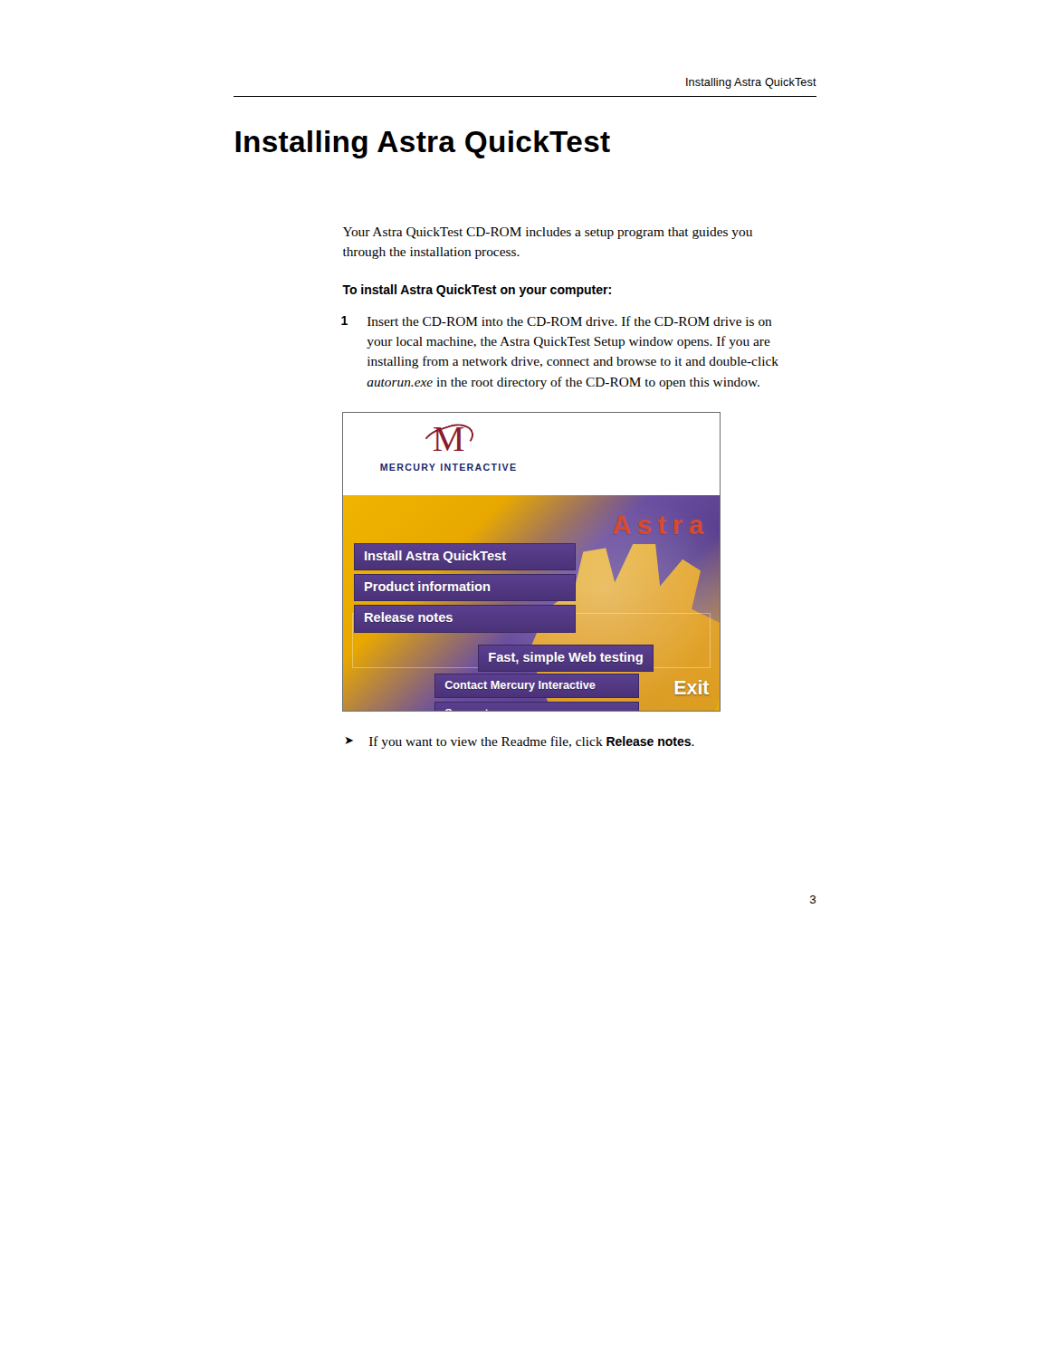Installing Astra QuickTest
Installing Astra QuickTest
Your Astra QuickTest CD-ROM includes a setup program that guides you through the installation process.
To install Astra QuickTest on your computer:
1 Insert the CD-ROM into the CD-ROM drive. If the CD-ROM drive is on your local machine, the Astra QuickTest Setup window opens. If you are installing from a network drive, connect and browse to it and double-click autorun.exe in the root directory of the CD-ROM to open this window.
M
MERCURY INTERACTIVE
Astra
Install Astra QuickTest Product information Release notes
Fast, simple Web testing
Contact Mercury Interactive Support Browse
Exit
➤If you want to view the Readme file, click Release notes.
3